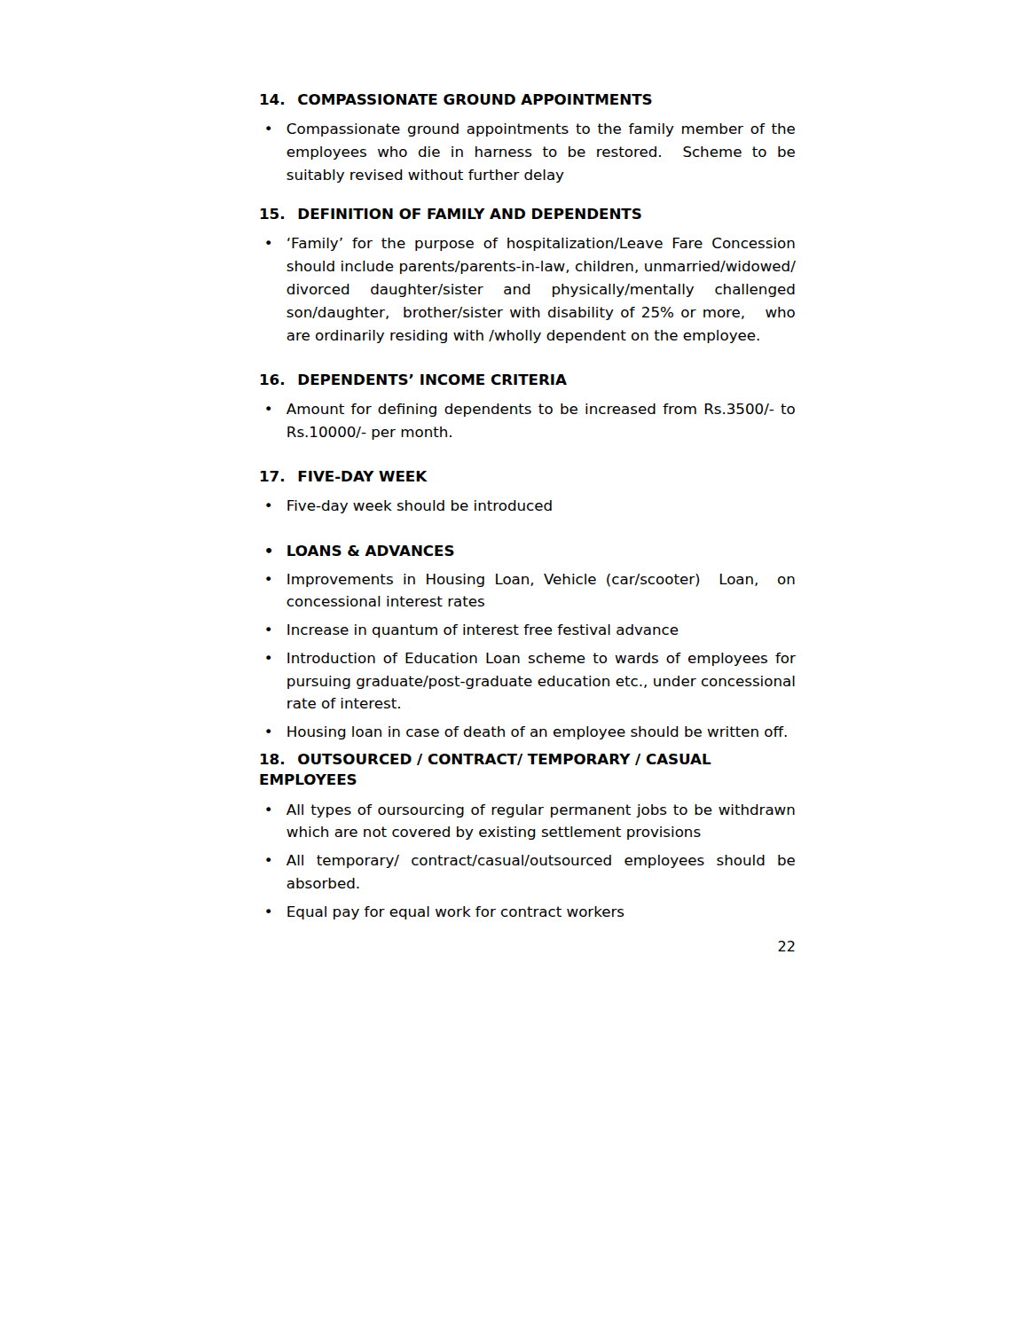14. COMPASSIONATE GROUND APPOINTMENTS
Compassionate ground appointments to the family member of the employees who die in harness to be restored. Scheme to be suitably revised without further delay
15. DEFINITION OF FAMILY AND DEPENDENTS
‘Family’ for the purpose of hospitalization/Leave Fare Concession should include parents/parents-in-law, children, unmarried/widowed/ divorced daughter/sister and physically/mentally challenged son/daughter, brother/sister with disability of 25% or more, who are ordinarily residing with /wholly dependent on the employee.
16. DEPENDENTS’ INCOME CRITERIA
Amount for defining dependents to be increased from Rs.3500/- to Rs.10000/- per month.
17. FIVE-DAY WEEK
Five-day week should be introduced
LOANS & ADVANCES
Improvements in Housing Loan, Vehicle (car/scooter) Loan, on concessional interest rates
Increase in quantum of interest free festival advance
Introduction of Education Loan scheme to wards of employees for pursuing graduate/post-graduate education etc., under concessional rate of interest.
Housing loan in case of death of an employee should be written off.
18. OUTSOURCED / CONTRACT/ TEMPORARY / CASUAL EMPLOYEES
All types of oursourcing of regular permanent jobs to be withdrawn which are not covered by existing settlement provisions
All temporary/ contract/casual/outsourced employees should be absorbed.
Equal pay for equal work for contract workers
22